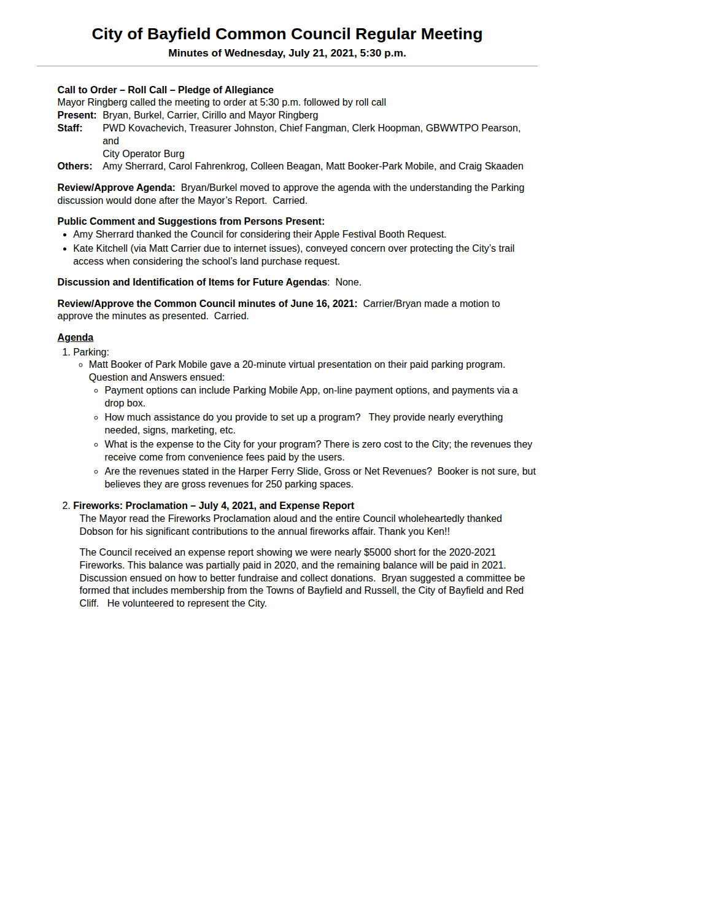City of Bayfield Common Council Regular Meeting
Minutes of Wednesday, July 21, 2021, 5:30 p.m.
Call to Order – Roll Call – Pledge of Allegiance
Mayor Ringberg called the meeting to order at 5:30 p.m. followed by roll call
Present:
Bryan, Burkel, Carrier, Cirillo and Mayor Ringberg
Staff:
PWD Kovachevich, Treasurer Johnston, Chief Fangman, Clerk Hoopman, GBWWTPO Pearson, and City Operator Burg
Others:
Amy Sherrard, Carol Fahrenkrog, Colleen Beagan, Matt Booker-Park Mobile, and Craig Skaaden
Review/Approve Agenda: Bryan/Burkel moved to approve the agenda with the understanding the Parking discussion would done after the Mayor’s Report. Carried.
Public Comment and Suggestions from Persons Present:
Amy Sherrard thanked the Council for considering their Apple Festival Booth Request.
Kate Kitchell (via Matt Carrier due to internet issues), conveyed concern over protecting the City’s trail access when considering the school’s land purchase request.
Discussion and Identification of Items for Future Agendas: None.
Review/Approve the Common Council minutes of June 16, 2021: Carrier/Bryan made a motion to approve the minutes as presented. Carried.
Agenda
Parking:
Matt Booker of Park Mobile gave a 20-minute virtual presentation on their paid parking program. Question and Answers ensued:
Payment options can include Parking Mobile App, on-line payment options, and payments via a drop box.
How much assistance do you provide to set up a program? They provide nearly everything needed, signs, marketing, etc.
What is the expense to the City for your program? There is zero cost to the City; the revenues they receive come from convenience fees paid by the users.
Are the revenues stated in the Harper Ferry Slide, Gross or Net Revenues? Booker is not sure, but believes they are gross revenues for 250 parking spaces.
Fireworks: Proclamation – July 4, 2021, and Expense Report
The Mayor read the Fireworks Proclamation aloud and the entire Council wholeheartedly thanked Dobson for his significant contributions to the annual fireworks affair. Thank you Ken!!
The Council received an expense report showing we were nearly $5000 short for the 2020-2021 Fireworks. This balance was partially paid in 2020, and the remaining balance will be paid in 2021. Discussion ensued on how to better fundraise and collect donations. Bryan suggested a committee be formed that includes membership from the Towns of Bayfield and Russell, the City of Bayfield and Red Cliff. He volunteered to represent the City.